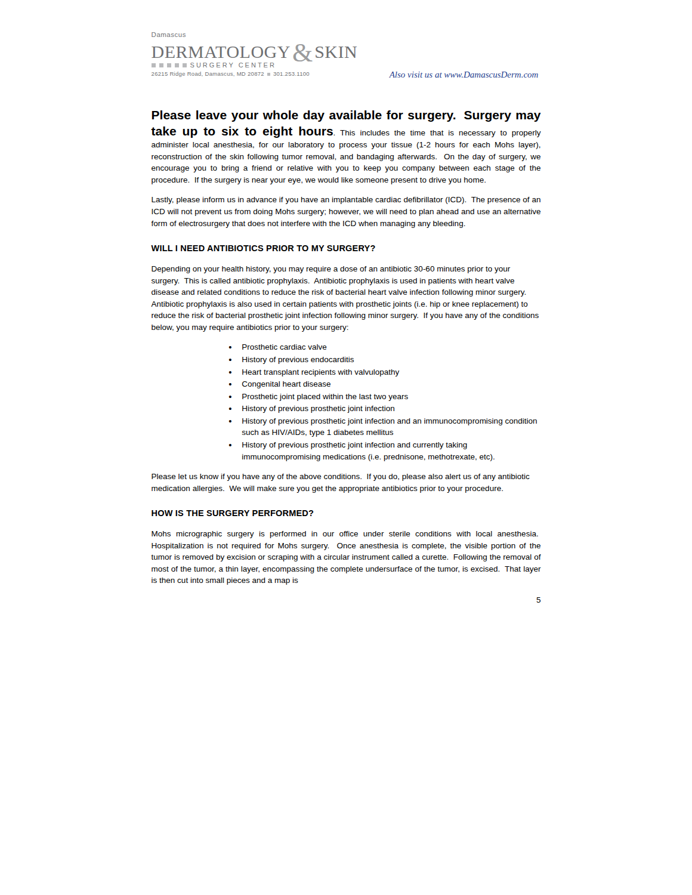Damascus
Dermatology&Skin
SURGERY CENTER
26215 Ridge Road, Damascus, MD 20872 301.253.1100
Also visit us at www.DamascusDerm.com
Please leave your whole day available for surgery. Surgery may take up to six to eight hours. This includes the time that is necessary to properly administer local anesthesia, for our laboratory to process your tissue (1-2 hours for each Mohs layer), reconstruction of the skin following tumor removal, and bandaging afterwards. On the day of surgery, we encourage you to bring a friend or relative with you to keep you company between each stage of the procedure. If the surgery is near your eye, we would like someone present to drive you home.
Lastly, please inform us in advance if you have an implantable cardiac defibrillator (ICD). The presence of an ICD will not prevent us from doing Mohs surgery; however, we will need to plan ahead and use an alternative form of electrosurgery that does not interfere with the ICD when managing any bleeding.
Will I need antibiotics prior to my surgery?
Depending on your health history, you may require a dose of an antibiotic 30-60 minutes prior to your surgery. This is called antibiotic prophylaxis. Antibiotic prophylaxis is used in patients with heart valve disease and related conditions to reduce the risk of bacterial heart valve infection following minor surgery. Antibiotic prophylaxis is also used in certain patients with prosthetic joints (i.e. hip or knee replacement) to reduce the risk of bacterial prosthetic joint infection following minor surgery. If you have any of the conditions below, you may require antibiotics prior to your surgery:
Prosthetic cardiac valve
History of previous endocarditis
Heart transplant recipients with valvulopathy
Congenital heart disease
Prosthetic joint placed within the last two years
History of previous prosthetic joint infection
History of previous prosthetic joint infection and an immunocompromising condition such as HIV/AIDs, type 1 diabetes mellitus
History of previous prosthetic joint infection and currently taking immunocompromising medications (i.e. prednisone, methotrexate, etc).
Please let us know if you have any of the above conditions. If you do, please also alert us of any antibiotic medication allergies. We will make sure you get the appropriate antibiotics prior to your procedure.
How is the surgery performed?
Mohs micrographic surgery is performed in our office under sterile conditions with local anesthesia. Hospitalization is not required for Mohs surgery. Once anesthesia is complete, the visible portion of the tumor is removed by excision or scraping with a circular instrument called a curette. Following the removal of most of the tumor, a thin layer, encompassing the complete undersurface of the tumor, is excised. That layer is then cut into small pieces and a map is
5